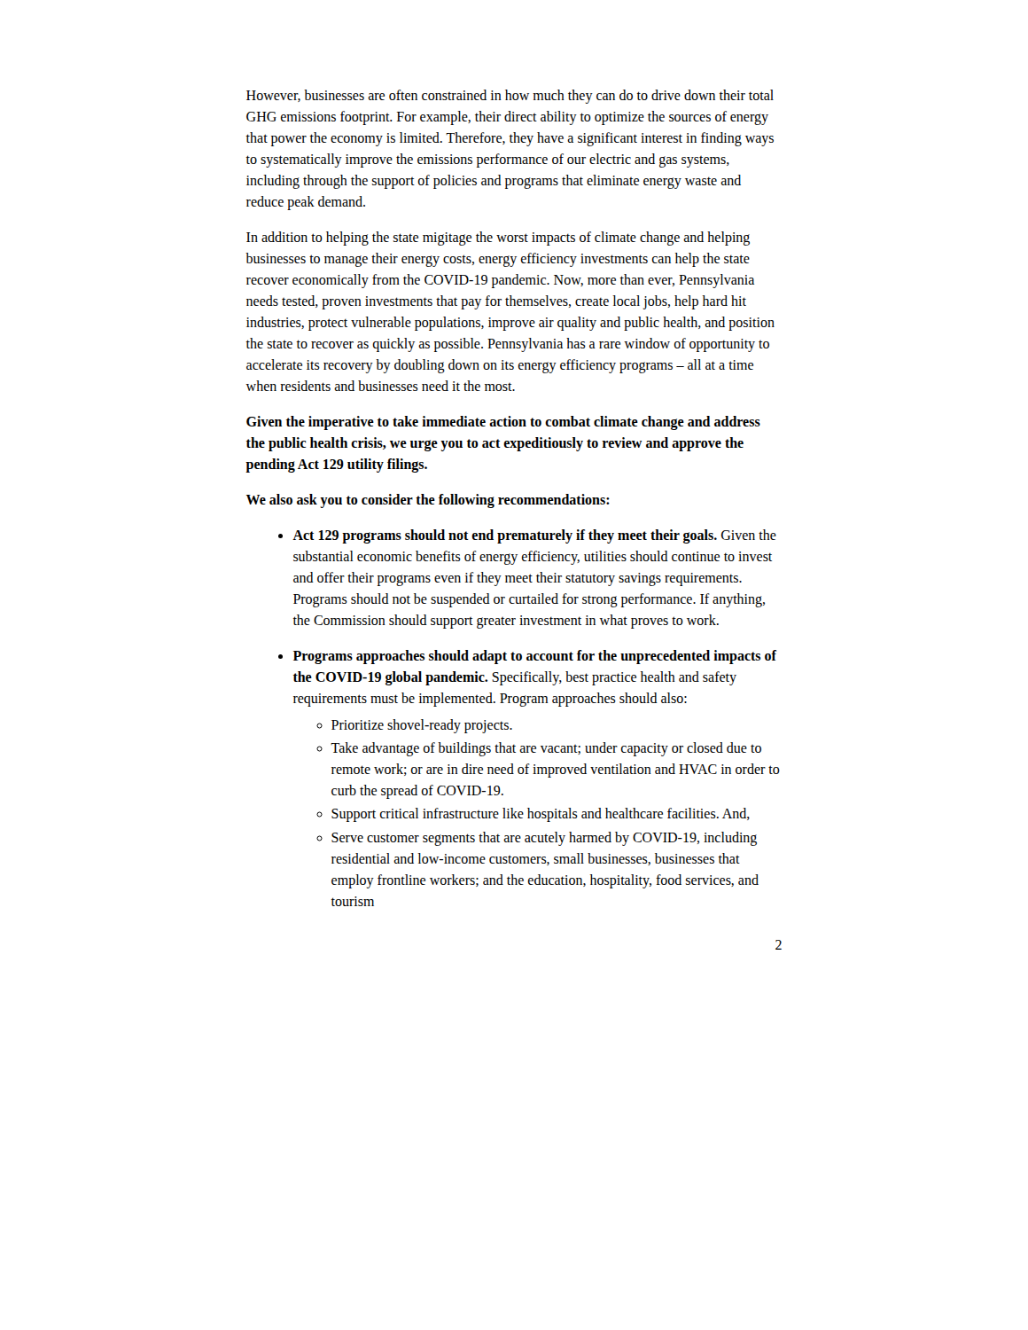However, businesses are often constrained in how much they can do to drive down their total GHG emissions footprint. For example, their direct ability to optimize the sources of energy that power the economy is limited. Therefore, they have a significant interest in finding ways to systematically improve the emissions performance of our electric and gas systems, including through the support of policies and programs that eliminate energy waste and reduce peak demand.
In addition to helping the state migitage the worst impacts of climate change and helping businesses to manage their energy costs, energy efficiency investments can help the state recover economically from the COVID-19 pandemic. Now, more than ever, Pennsylvania needs tested, proven investments that pay for themselves, create local jobs, help hard hit industries, protect vulnerable populations, improve air quality and public health, and position the state to recover as quickly as possible. Pennsylvania has a rare window of opportunity to accelerate its recovery by doubling down on its energy efficiency programs – all at a time when residents and businesses need it the most.
Given the imperative to take immediate action to combat climate change and address the public health crisis, we urge you to act expeditiously to review and approve the pending Act 129 utility filings.
We also ask you to consider the following recommendations:
Act 129 programs should not end prematurely if they meet their goals. Given the substantial economic benefits of energy efficiency, utilities should continue to invest and offer their programs even if they meet their statutory savings requirements. Programs should not be suspended or curtailed for strong performance. If anything, the Commission should support greater investment in what proves to work.
Programs approaches should adapt to account for the unprecedented impacts of the COVID-19 global pandemic. Specifically, best practice health and safety requirements must be implemented. Program approaches should also:
Prioritize shovel-ready projects.
Take advantage of buildings that are vacant; under capacity or closed due to remote work; or are in dire need of improved ventilation and HVAC in order to curb the spread of COVID-19.
Support critical infrastructure like hospitals and healthcare facilities. And,
Serve customer segments that are acutely harmed by COVID-19, including residential and low-income customers, small businesses, businesses that employ frontline workers; and the education, hospitality, food services, and tourism
2